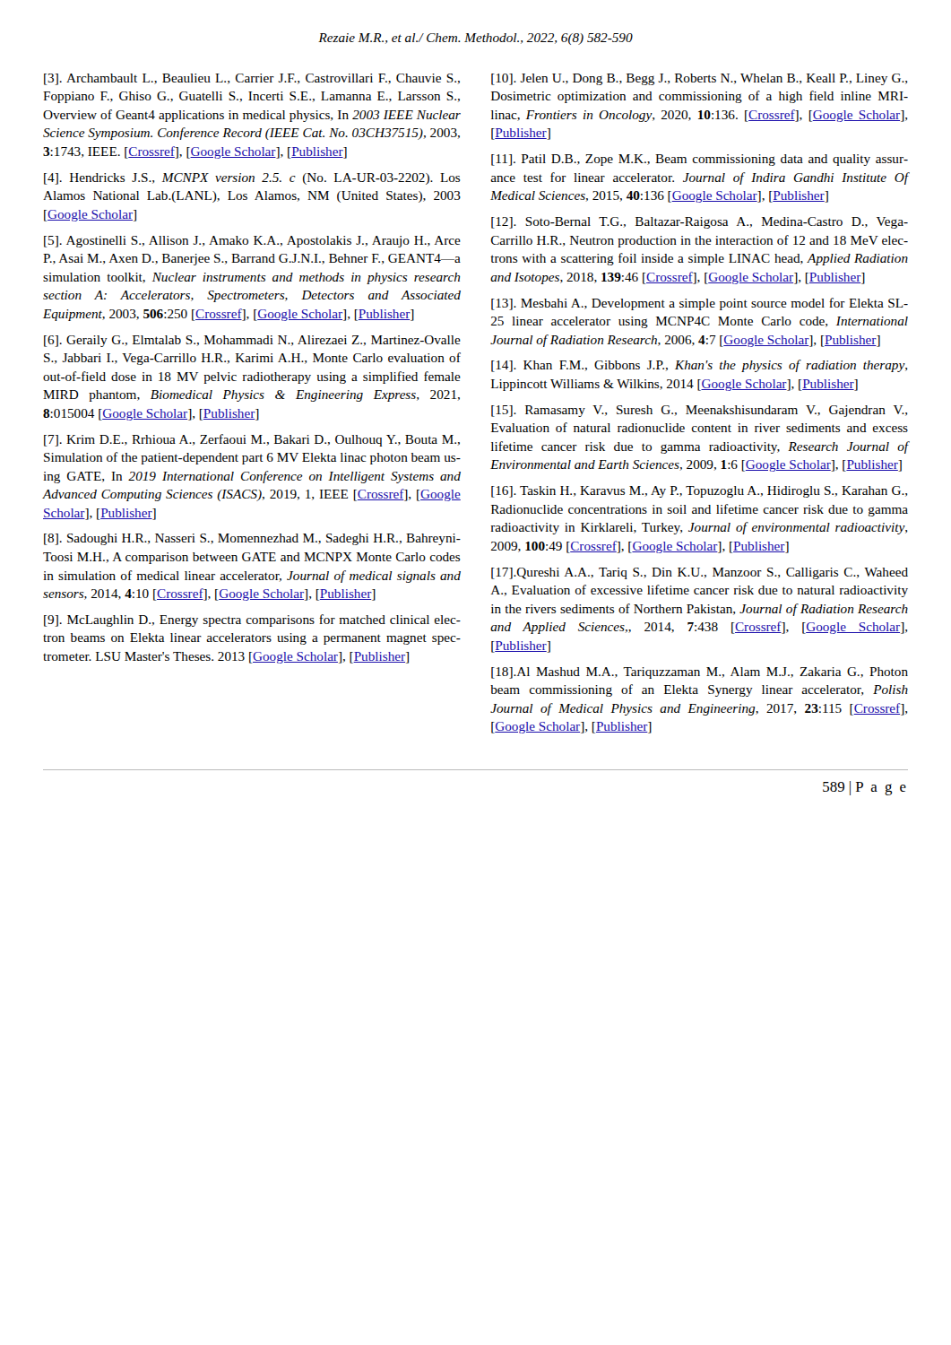Rezaie M.R., et al./ Chem. Methodol., 2022, 6(8) 582-590
[3]. Archambault L., Beaulieu L., Carrier J.F., Castrovillari F., Chauvie S., Foppiano F., Ghiso G., Guatelli S., Incerti S.E., Lamanna E., Larsson S., Overview of Geant4 applications in medical physics, In 2003 IEEE Nuclear Science Symposium. Conference Record (IEEE Cat. No. 03CH37515), 2003, 3:1743, IEEE. [Crossref], [Google Scholar], [Publisher]
[4]. Hendricks J.S., MCNPX version 2.5. c (No. LA-UR-03-2202). Los Alamos National Lab.(LANL), Los Alamos, NM (United States), 2003 [Google Scholar]
[5]. Agostinelli S., Allison J., Amako K.A., Apostolakis J., Araujo H., Arce P., Asai M., Axen D., Banerjee S., Barrand G.J.N.I., Behner F., GEANT4—a simulation toolkit, Nuclear instruments and methods in physics research section A: Accelerators, Spectrometers, Detectors and Associated Equipment, 2003, 506:250 [Crossref], [Google Scholar], [Publisher]
[6]. Geraily G., Elmtalab S., Mohammadi N., Alirezaei Z., Martinez-Ovalle S., Jabbari I., Vega-Carrillo H.R., Karimi A.H., Monte Carlo evaluation of out-of-field dose in 18 MV pelvic radiotherapy using a simplified female MIRD phantom, Biomedical Physics & Engineering Express, 2021, 8:015004 [Google Scholar], [Publisher]
[7]. Krim D.E., Rrhioua A., Zerfaoui M., Bakari D., Oulhouq Y., Bouta M., Simulation of the patient-dependent part 6 MV Elekta linac photon beam using GATE, In 2019 International Conference on Intelligent Systems and Advanced Computing Sciences (ISACS), 2019, 1, IEEE [Crossref], [Google Scholar], [Publisher]
[8]. Sadoughi H.R., Nasseri S., Momennezhad M., Sadeghi H.R., Bahreyni-Toosi M.H., A comparison between GATE and MCNPX Monte Carlo codes in simulation of medical linear accelerator, Journal of medical signals and sensors, 2014, 4:10 [Crossref], [Google Scholar], [Publisher]
[9]. McLaughlin D., Energy spectra comparisons for matched clinical electron beams on Elekta linear accelerators using a permanent magnet spectrometer. LSU Master's Theses. 2013 [Google Scholar], [Publisher]
[10]. Jelen U., Dong B., Begg J., Roberts N., Whelan B., Keall P., Liney G., Dosimetric optimization and commissioning of a high field inline MRI-linac, Frontiers in Oncology, 2020, 10:136. [Crossref], [Google Scholar], [Publisher]
[11]. Patil D.B., Zope M.K., Beam commissioning data and quality assurance test for linear accelerator. Journal of Indira Gandhi Institute Of Medical Sciences, 2015, 40:136 [Google Scholar], [Publisher]
[12]. Soto-Bernal T.G., Baltazar-Raigosa A., Medina-Castro D., Vega-Carrillo H.R., Neutron production in the interaction of 12 and 18 MeV electrons with a scattering foil inside a simple LINAC head, Applied Radiation and Isotopes, 2018, 139:46 [Crossref], [Google Scholar], [Publisher]
[13]. Mesbahi A., Development a simple point source model for Elekta SL-25 linear accelerator using MCNP4C Monte Carlo code, International Journal of Radiation Research, 2006, 4:7 [Google Scholar], [Publisher]
[14]. Khan F.M., Gibbons J.P., Khan's the physics of radiation therapy, Lippincott Williams & Wilkins, 2014 [Google Scholar], [Publisher]
[15]. Ramasamy V., Suresh G., Meenakshisundaram V., Gajendran V., Evaluation of natural radionuclide content in river sediments and excess lifetime cancer risk due to gamma radioactivity, Research Journal of Environmental and Earth Sciences, 2009, 1:6 [Google Scholar], [Publisher]
[16]. Taskin H., Karavus M., Ay P., Topuzoglu A., Hidiroglu S., Karahan G., Radionuclide concentrations in soil and lifetime cancer risk due to gamma radioactivity in Kirklareli, Turkey, Journal of environmental radioactivity, 2009, 100:49 [Crossref], [Google Scholar], [Publisher]
[17].Qureshi A.A., Tariq S., Din K.U., Manzoor S., Calligaris C., Waheed A., Evaluation of excessive lifetime cancer risk due to natural radioactivity in the rivers sediments of Northern Pakistan, Journal of Radiation Research and Applied Sciences,, 2014, 7:438 [Crossref], [Google Scholar], [Publisher]
[18].Al Mashud M.A., Tariquzzaman M., Alam M.J., Zakaria G., Photon beam commissioning of an Elekta Synergy linear accelerator, Polish Journal of Medical Physics and Engineering, 2017, 23:115 [Crossref], [Google Scholar], [Publisher]
589 | P a g e